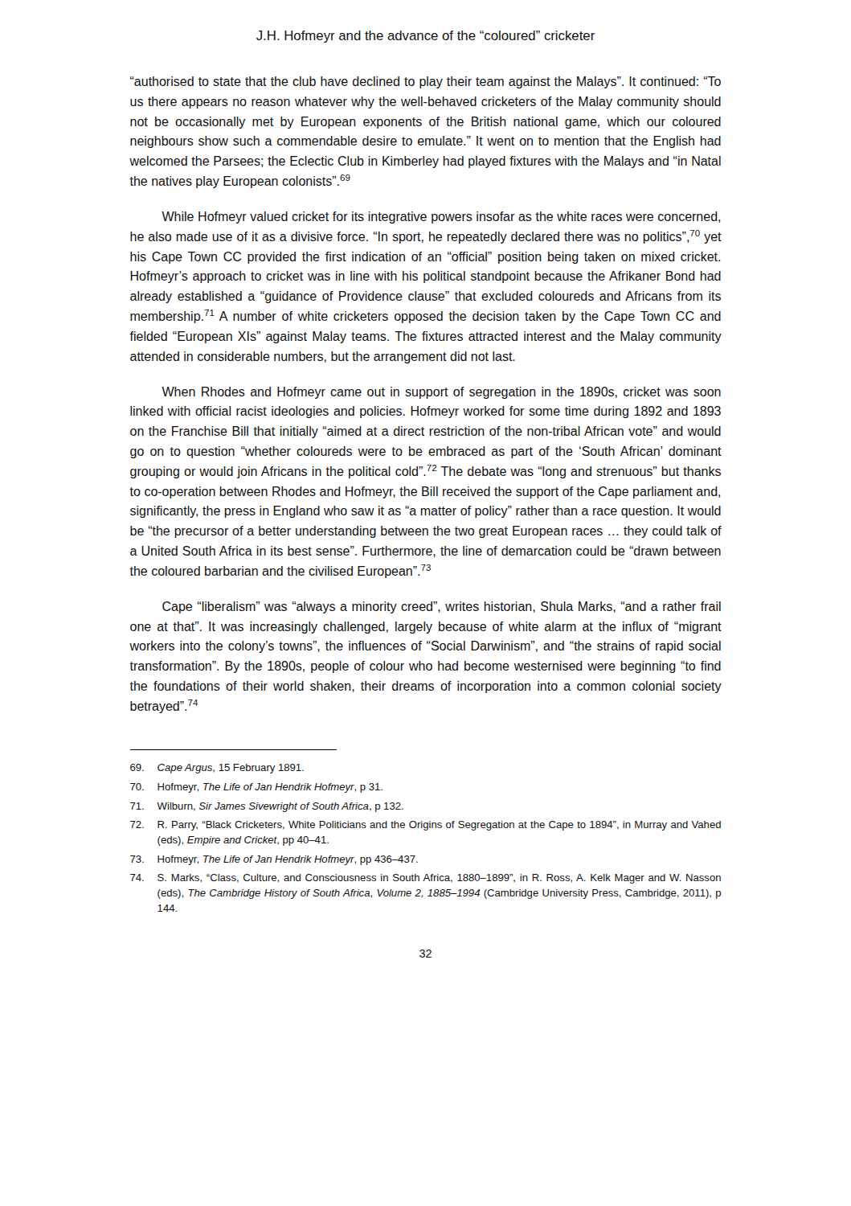J.H. Hofmeyr and the advance of the “coloured” cricketer
“authorised to state that the club have declined to play their team against the Malays”. It continued: “To us there appears no reason whatever why the well-behaved cricketers of the Malay community should not be occasionally met by European exponents of the British national game, which our coloured neighbours show such a commendable desire to emulate.” It went on to mention that the English had welcomed the Parsees; the Eclectic Club in Kimberley had played fixtures with the Malays and “in Natal the natives play European colonists”.69
While Hofmeyr valued cricket for its integrative powers insofar as the white races were concerned, he also made use of it as a divisive force. “In sport, he repeatedly declared there was no politics”,70 yet his Cape Town CC provided the first indication of an “official” position being taken on mixed cricket. Hofmeyr’s approach to cricket was in line with his political standpoint because the Afrikaner Bond had already established a “guidance of Providence clause” that excluded coloureds and Africans from its membership.71 A number of white cricketers opposed the decision taken by the Cape Town CC and fielded “European XIs” against Malay teams. The fixtures attracted interest and the Malay community attended in considerable numbers, but the arrangement did not last.
When Rhodes and Hofmeyr came out in support of segregation in the 1890s, cricket was soon linked with official racist ideologies and policies. Hofmeyr worked for some time during 1892 and 1893 on the Franchise Bill that initially “aimed at a direct restriction of the non-tribal African vote” and would go on to question “whether coloureds were to be embraced as part of the ‘South African’ dominant grouping or would join Africans in the political cold”.72 The debate was “long and strenuous” but thanks to co-operation between Rhodes and Hofmeyr, the Bill received the support of the Cape parliament and, significantly, the press in England who saw it as “a matter of policy” rather than a race question. It would be “the precursor of a better understanding between the two great European races … they could talk of a United South Africa in its best sense”. Furthermore, the line of demarcation could be “drawn between the coloured barbarian and the civilised European”.73
Cape “liberalism” was “always a minority creed”, writes historian, Shula Marks, “and a rather frail one at that”. It was increasingly challenged, largely because of white alarm at the influx of “migrant workers into the colony’s towns”, the influences of “Social Darwinism”, and “the strains of rapid social transformation”. By the 1890s, people of colour who had become westernised were beginning “to find the foundations of their world shaken, their dreams of incorporation into a common colonial society betrayed”.74
69. Cape Argus, 15 February 1891.
70. Hofmeyr, The Life of Jan Hendrik Hofmeyr, p 31.
71. Wilburn, Sir James Sivewright of South Africa, p 132.
72. R. Parry, “Black Cricketers, White Politicians and the Origins of Segregation at the Cape to 1894”, in Murray and Vahed (eds), Empire and Cricket, pp 40–41.
73. Hofmeyr, The Life of Jan Hendrik Hofmeyr, pp 436–437.
74. S. Marks, “Class, Culture, and Consciousness in South Africa, 1880–1899”, in R. Ross, A. Kelk Mager and W. Nasson (eds), The Cambridge History of South Africa, Volume 2, 1885–1994 (Cambridge University Press, Cambridge, 2011), p 144.
32